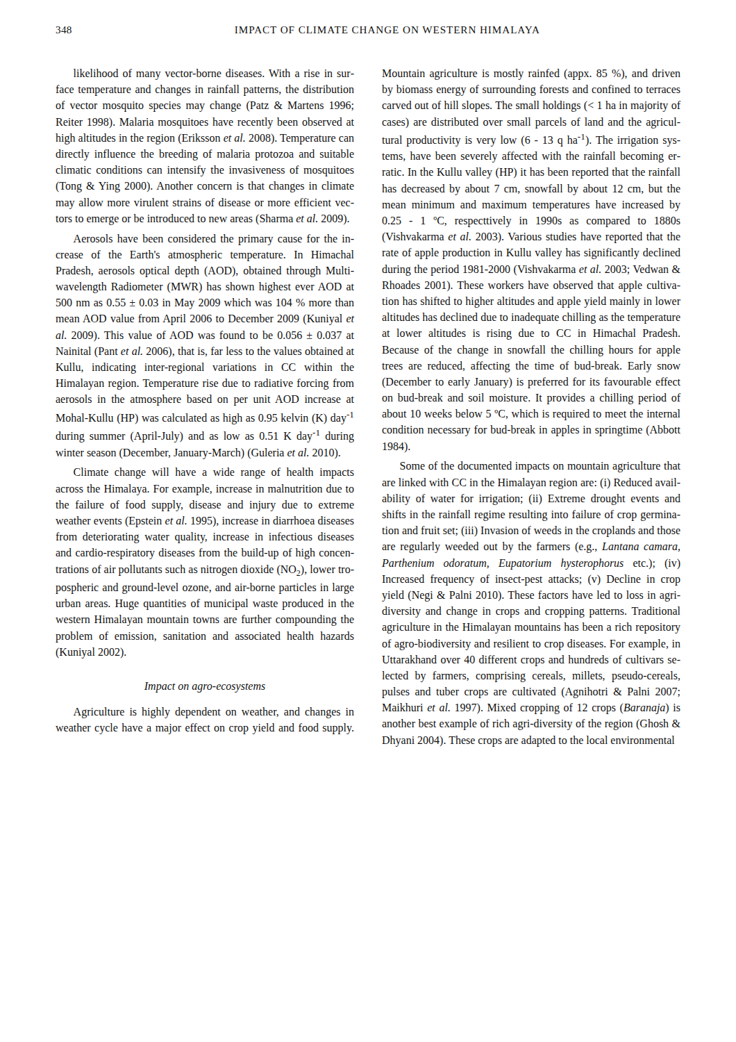348 Impact of Climate Change on Western Himalaya
likelihood of many vector-borne diseases. With a rise in surface temperature and changes in rainfall patterns, the distribution of vector mosquito species may change (Patz & Martens 1996; Reiter 1998). Malaria mosquitoes have recently been observed at high altitudes in the region (Eriksson et al. 2008). Temperature can directly influence the breeding of malaria protozoa and suitable climatic conditions can intensify the invasiveness of mosquitoes (Tong & Ying 2000). Another concern is that changes in climate may allow more virulent strains of disease or more efficient vectors to emerge or be introduced to new areas (Sharma et al. 2009).
Aerosols have been considered the primary cause for the increase of the Earth's atmospheric temperature. In Himachal Pradesh, aerosols optical depth (AOD), obtained through Multi-wavelength Radiometer (MWR) has shown highest ever AOD at 500 nm as 0.55 ± 0.03 in May 2009 which was 104 % more than mean AOD value from April 2006 to December 2009 (Kuniyal et al. 2009). This value of AOD was found to be 0.056 ± 0.037 at Nainital (Pant et al. 2006), that is, far less to the values obtained at Kullu, indicating inter-regional variations in CC within the Himalayan region. Temperature rise due to radiative forcing from aerosols in the atmosphere based on per unit AOD increase at Mohal-Kullu (HP) was calculated as high as 0.95 kelvin (K) day-1 during summer (April-July) and as low as 0.51 K day-1 during winter season (December, January-March) (Guleria et al. 2010).
Climate change will have a wide range of health impacts across the Himalaya. For example, increase in malnutrition due to the failure of food supply, disease and injury due to extreme weather events (Epstein et al. 1995), increase in diarrhoea diseases from deteriorating water quality, increase in infectious diseases and cardio-respiratory diseases from the build-up of high concentrations of air pollutants such as nitrogen dioxide (NO2), lower tropospheric and ground-level ozone, and air-borne particles in large urban areas. Huge quantities of municipal waste produced in the western Himalayan mountain towns are further compounding the problem of emission, sanitation and associated health hazards (Kuniyal 2002).
Impact on agro-ecosystems
Agriculture is highly dependent on weather, and changes in weather cycle have a major effect on crop yield and food supply. Mountain agriculture is mostly rainfed (appx. 85 %), and driven by biomass energy of surrounding forests and confined to terraces carved out of hill slopes. The small holdings (< 1 ha in majority of cases) are distributed over small parcels of land and the agricultural productivity is very low (6 - 13 q ha-1). The irrigation systems, have been severely affected with the rainfall becoming erratic. In the Kullu valley (HP) it has been reported that the rainfall has decreased by about 7 cm, snowfall by about 12 cm, but the mean minimum and maximum temperatures have increased by 0.25 - 1 ºC, respecttively in 1990s as compared to 1880s (Vishvakarma et al. 2003). Various studies have reported that the rate of apple production in Kullu valley has significantly declined during the period 1981-2000 (Vishvakarma et al. 2003; Vedwan & Rhoades 2001). These workers have observed that apple cultivation has shifted to higher altitudes and apple yield mainly in lower altitudes has declined due to inadequate chilling as the temperature at lower altitudes is rising due to CC in Himachal Pradesh. Because of the change in snowfall the chilling hours for apple trees are reduced, affecting the time of bud-break. Early snow (December to early January) is preferred for its favourable effect on bud-break and soil moisture. It provides a chilling period of about 10 weeks below 5 ºC, which is required to meet the internal condition necessary for bud-break in apples in springtime (Abbott 1984).
Some of the documented impacts on mountain agriculture that are linked with CC in the Himalayan region are: (i) Reduced availability of water for irrigation; (ii) Extreme drought events and shifts in the rainfall regime resulting into failure of crop germination and fruit set; (iii) Invasion of weeds in the croplands and those are regularly weeded out by the farmers (e.g., Lantana camara, Parthenium odoratum, Eupatorium hysterophorus etc.); (iv) Increased frequency of insect-pest attacks; (v) Decline in crop yield (Negi & Palni 2010). These factors have led to loss in agri-diversity and change in crops and cropping patterns. Traditional agriculture in the Himalayan mountains has been a rich repository of agro-biodiversity and resilient to crop diseases. For example, in Uttarakhand over 40 different crops and hundreds of cultivars selected by farmers, comprising cereals, millets, pseudo-cereals, pulses and tuber crops are cultivated (Agnihotri & Palni 2007; Maikhuri et al. 1997). Mixed cropping of 12 crops (Baranaja) is another best example of rich agri-diversity of the region (Ghosh & Dhyani 2004). These crops are adapted to the local environmental